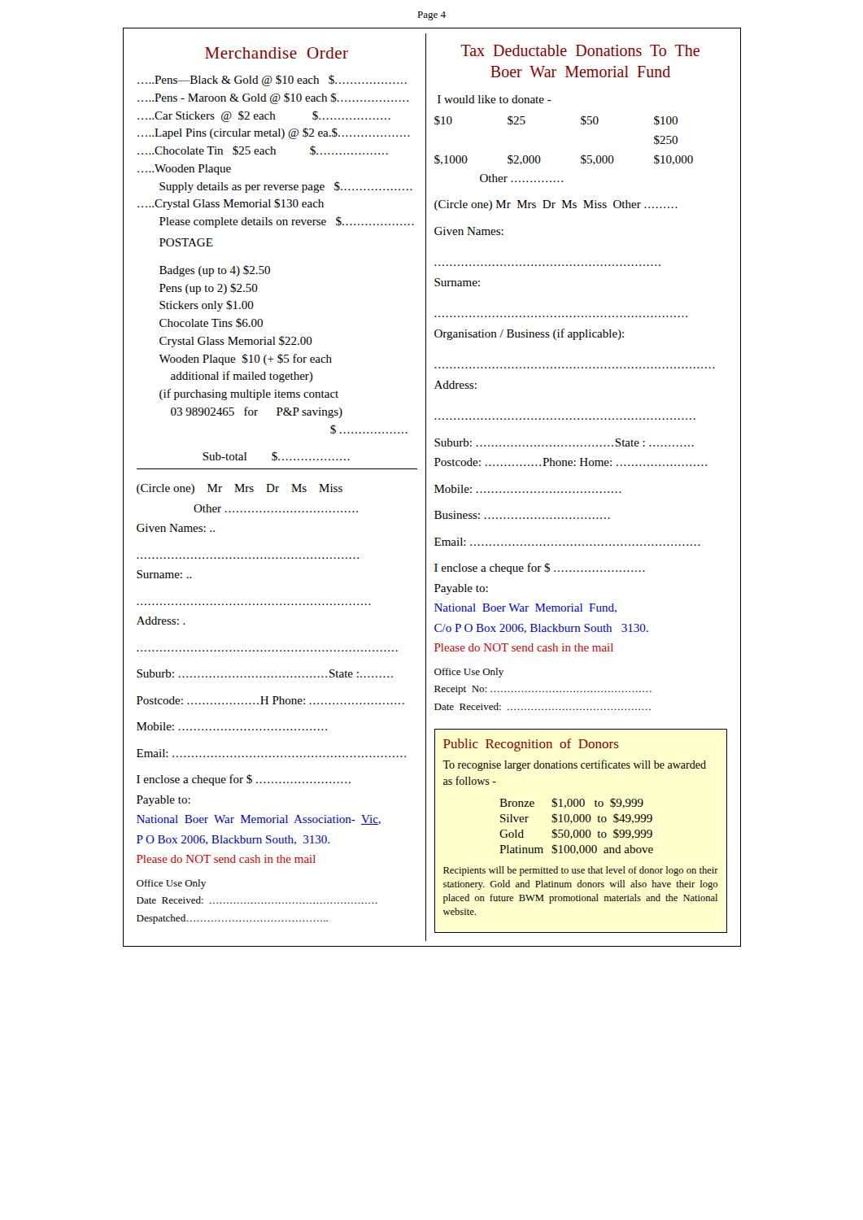Page 4
Merchandise Order
…..Pens—Black & Gold @ $10 each $...................
…..Pens - Maroon & Gold @ $10 each $...................
…..Car Stickers @ $2 each $...................
…..Lapel Pins (circular metal) @ $2 ea.$...................
…..Chocolate Tin $25 each $...................
…..Wooden Plaque
Supply details as per reverse page $...................
…..Crystal Glass Memorial $130 each
Please complete details on reverse $...................
POSTAGE
Badges (up to 4) $2.50
Pens (up to 2) $2.50
Stickers only $1.00
Chocolate Tins $6.00
Crystal Glass Memorial $22.00
Wooden Plaque $10 (+ $5 for each
additional if mailed together)
(if purchasing multiple items contact
03 98902465 for P&P savings)
$ ..................
Sub-total $...................
(Circle one) Mr Mrs Dr Ms Miss
Other ...................................
Given Names: ..
..........................................................
Surname: ..
.............................................................
Address: .
....................................................................
Suburb: ....................................... State :.........
Postcode: ................... H Phone: .........................
Mobile: .......................................
Email: .............................................................
I enclose a cheque for $ .........................
Payable to:
National Boer War Memorial Association- Vic,
P O Box 2006, Blackburn South, 3130.
Please do NOT send cash in the mail
Office Use Only
Date Received: .................................................
Despatched…………………………………..
Tax Deductable Donations To The
Boer War Memorial Fund
I would like to donate -
$10
$25
$50
$100 $250
$,1000
$2,000
$5,000
$10,000
Other ..............
(Circle one) Mr Mrs Dr Ms Miss Other .........
Given Names:
...........................................................
Surname:
..................................................................
Organisation / Business (if applicable):
.........................................................................
Address:
....................................................................
Suburb: .................................... State : ............
Postcode: ............... Phone: Home: ........................
Mobile: ......................................
Business: .................................
Email: ............................................................
I enclose a cheque for $ ........................
Payable to:
National Boer War Memorial Fund,
C/o P O Box 2006, Blackburn South 3130.
Please do NOT send cash in the mail
Office Use Only
Receipt No: ...............................................
Date Received: ..........................................
Public Recognition of Donors
To recognise larger donations certificates will be awarded as follows -
| Bronze | $1,000 to $9,999 |
| Silver | $10,000 to $49,999 |
| Gold | $50,000 to $99,999 |
| Platinum | $100,000 and above |
Recipients will be permitted to use that level of donor logo on their stationery. Gold and Platinum donors will also have their logo placed on future BWM promotional materials and the National website.